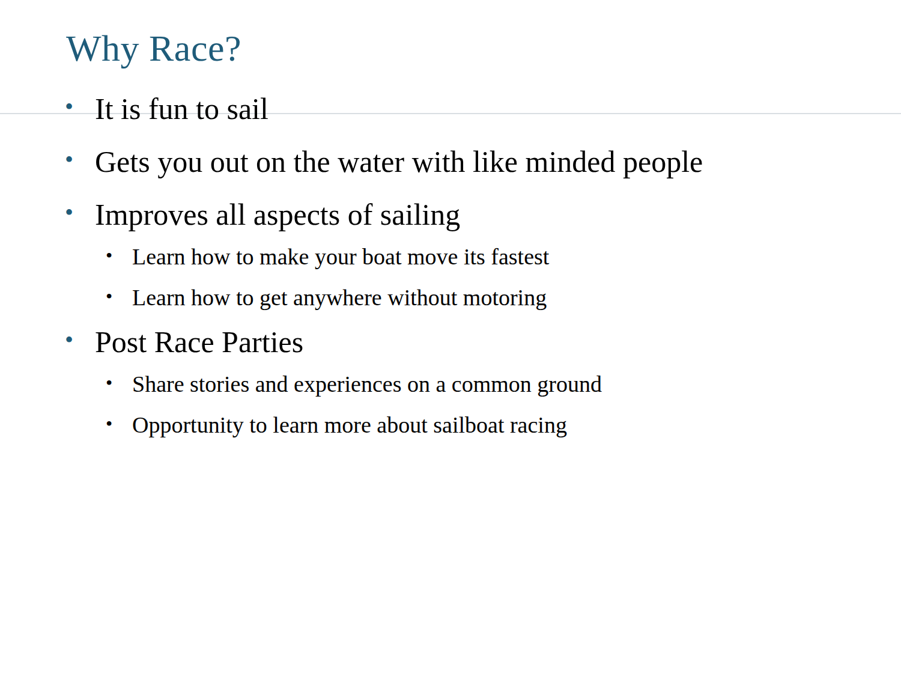Why Race?
It is fun to sail
Gets you out on the water with like minded people
Improves all aspects of sailing
Learn how to make your boat move its fastest
Learn how to get anywhere without motoring
Post Race Parties
Share stories and experiences on a common ground
Opportunity to learn more about sailboat racing